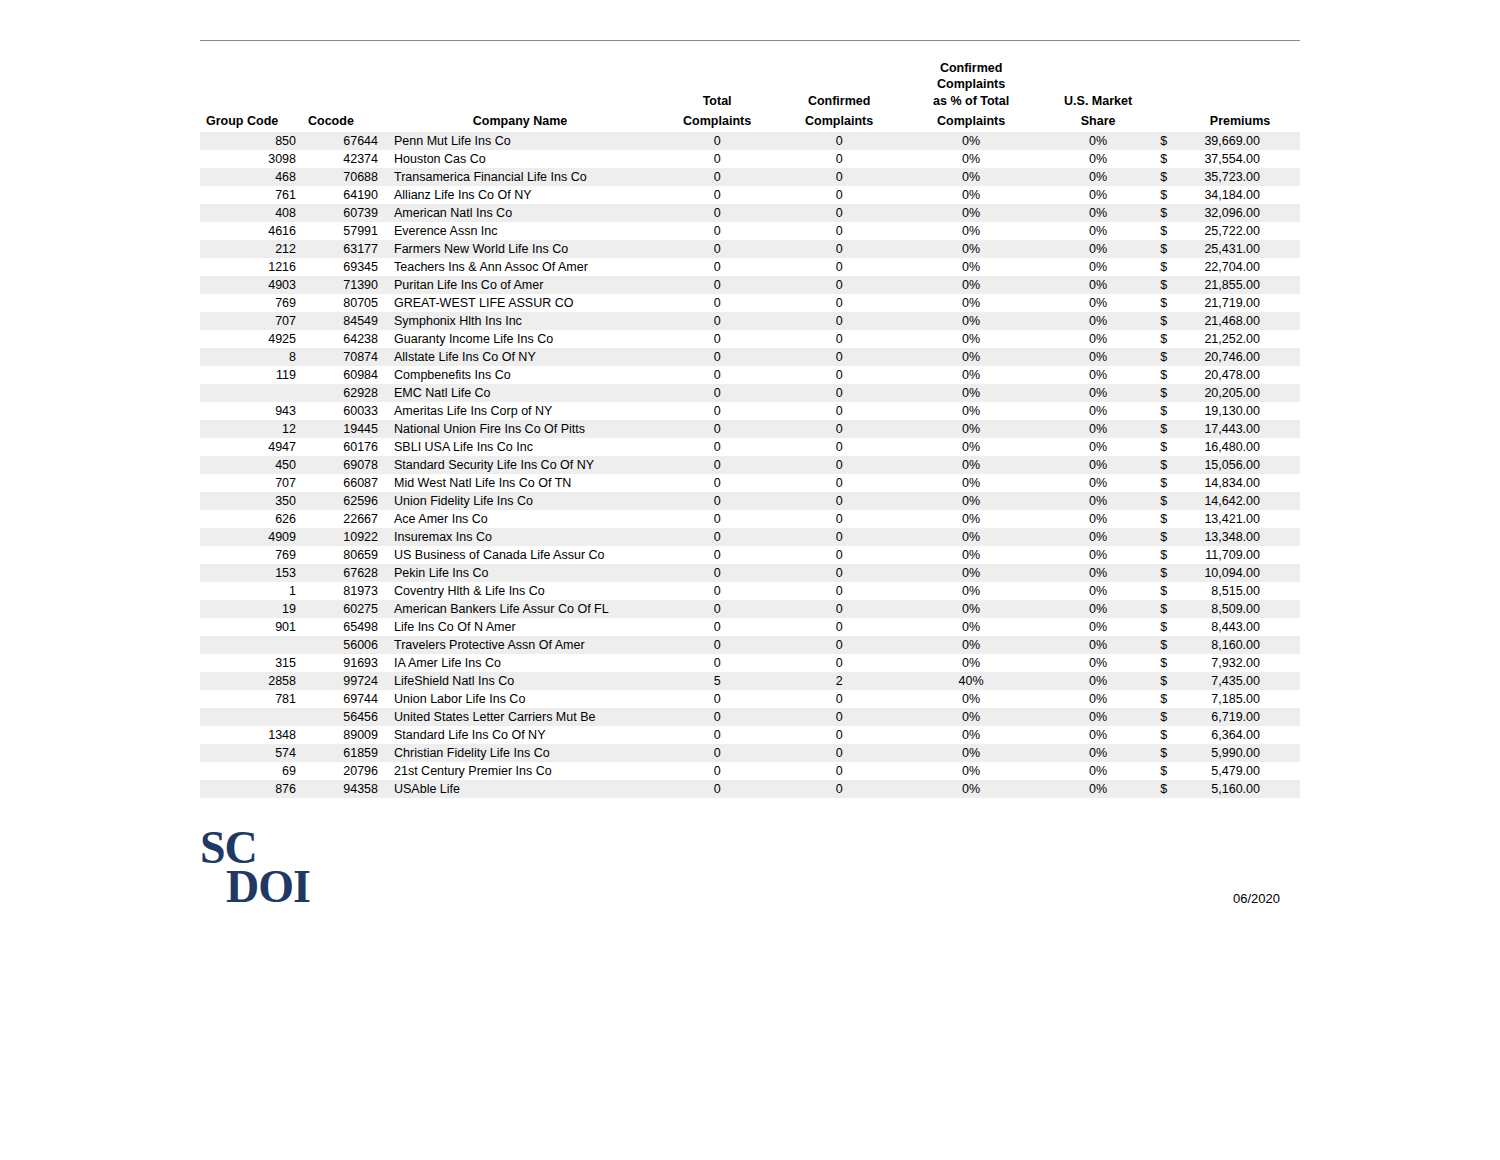| | | | | | Confirmed Complaints | | | |
| --- | --- | --- | --- | --- | --- | --- | --- | --- |
| | | | Total | Confirmed | as % of Total | U.S. Market | | |
| Group Code | Cocode | Company Name | Complaints | Complaints | Complaints | Share | | Premiums |
| 850 | 67644 | Penn Mut Life Ins Co | 0 | 0 | 0% | 0% | $ | 39,669.00 |
| 3098 | 42374 | Houston Cas Co | 0 | 0 | 0% | 0% | $ | 37,554.00 |
| 468 | 70688 | Transamerica Financial Life Ins Co | 0 | 0 | 0% | 0% | $ | 35,723.00 |
| 761 | 64190 | Allianz Life Ins Co Of NY | 0 | 0 | 0% | 0% | $ | 34,184.00 |
| 408 | 60739 | American Natl Ins Co | 0 | 0 | 0% | 0% | $ | 32,096.00 |
| 4616 | 57991 | Everence Assn Inc | 0 | 0 | 0% | 0% | $ | 25,722.00 |
| 212 | 63177 | Farmers New World Life Ins Co | 0 | 0 | 0% | 0% | $ | 25,431.00 |
| 1216 | 69345 | Teachers Ins & Ann Assoc Of Amer | 0 | 0 | 0% | 0% | $ | 22,704.00 |
| 4903 | 71390 | Puritan Life Ins Co of Amer | 0 | 0 | 0% | 0% | $ | 21,855.00 |
| 769 | 80705 | GREAT-WEST LIFE ASSUR CO | 0 | 0 | 0% | 0% | $ | 21,719.00 |
| 707 | 84549 | Symphonix Hlth Ins Inc | 0 | 0 | 0% | 0% | $ | 21,468.00 |
| 4925 | 64238 | Guaranty Income Life Ins Co | 0 | 0 | 0% | 0% | $ | 21,252.00 |
| 8 | 70874 | Allstate Life Ins Co Of NY | 0 | 0 | 0% | 0% | $ | 20,746.00 |
| 119 | 60984 | Compbenefits Ins Co | 0 | 0 | 0% | 0% | $ | 20,478.00 |
| | 62928 | EMC Natl Life Co | 0 | 0 | 0% | 0% | $ | 20,205.00 |
| 943 | 60033 | Ameritas Life Ins Corp of NY | 0 | 0 | 0% | 0% | $ | 19,130.00 |
| 12 | 19445 | National Union Fire Ins Co Of Pitts | 0 | 0 | 0% | 0% | $ | 17,443.00 |
| 4947 | 60176 | SBLI USA Life Ins Co Inc | 0 | 0 | 0% | 0% | $ | 16,480.00 |
| 450 | 69078 | Standard Security Life Ins Co Of NY | 0 | 0 | 0% | 0% | $ | 15,056.00 |
| 707 | 66087 | Mid West Natl Life Ins Co Of TN | 0 | 0 | 0% | 0% | $ | 14,834.00 |
| 350 | 62596 | Union Fidelity Life Ins Co | 0 | 0 | 0% | 0% | $ | 14,642.00 |
| 626 | 22667 | Ace Amer Ins Co | 0 | 0 | 0% | 0% | $ | 13,421.00 |
| 4909 | 10922 | Insuremax Ins Co | 0 | 0 | 0% | 0% | $ | 13,348.00 |
| 769 | 80659 | US Business of Canada Life Assur Co | 0 | 0 | 0% | 0% | $ | 11,709.00 |
| 153 | 67628 | Pekin Life Ins Co | 0 | 0 | 0% | 0% | $ | 10,094.00 |
| 1 | 81973 | Coventry Hlth & Life Ins Co | 0 | 0 | 0% | 0% | $ | 8,515.00 |
| 19 | 60275 | American Bankers Life Assur Co Of FL | 0 | 0 | 0% | 0% | $ | 8,509.00 |
| 901 | 65498 | Life Ins Co Of N Amer | 0 | 0 | 0% | 0% | $ | 8,443.00 |
| | 56006 | Travelers Protective Assn Of Amer | 0 | 0 | 0% | 0% | $ | 8,160.00 |
| 315 | 91693 | IA Amer Life Ins Co | 0 | 0 | 0% | 0% | $ | 7,932.00 |
| 2858 | 99724 | LifeShield Natl Ins Co | 5 | 2 | 40% | 0% | $ | 7,435.00 |
| 781 | 69744 | Union Labor Life Ins Co | 0 | 0 | 0% | 0% | $ | 7,185.00 |
| | 56456 | United States Letter Carriers Mut Be | 0 | 0 | 0% | 0% | $ | 6,719.00 |
| 1348 | 89009 | Standard Life Ins Co Of NY | 0 | 0 | 0% | 0% | $ | 6,364.00 |
| 574 | 61859 | Christian Fidelity Life Ins Co | 0 | 0 | 0% | 0% | $ | 5,990.00 |
| 69 | 20796 | 21st Century Premier Ins Co | 0 | 0 | 0% | 0% | $ | 5,479.00 |
| 876 | 94358 | USAble Life | 0 | 0 | 0% | 0% | $ | 5,160.00 |
SC DOI
06/2020